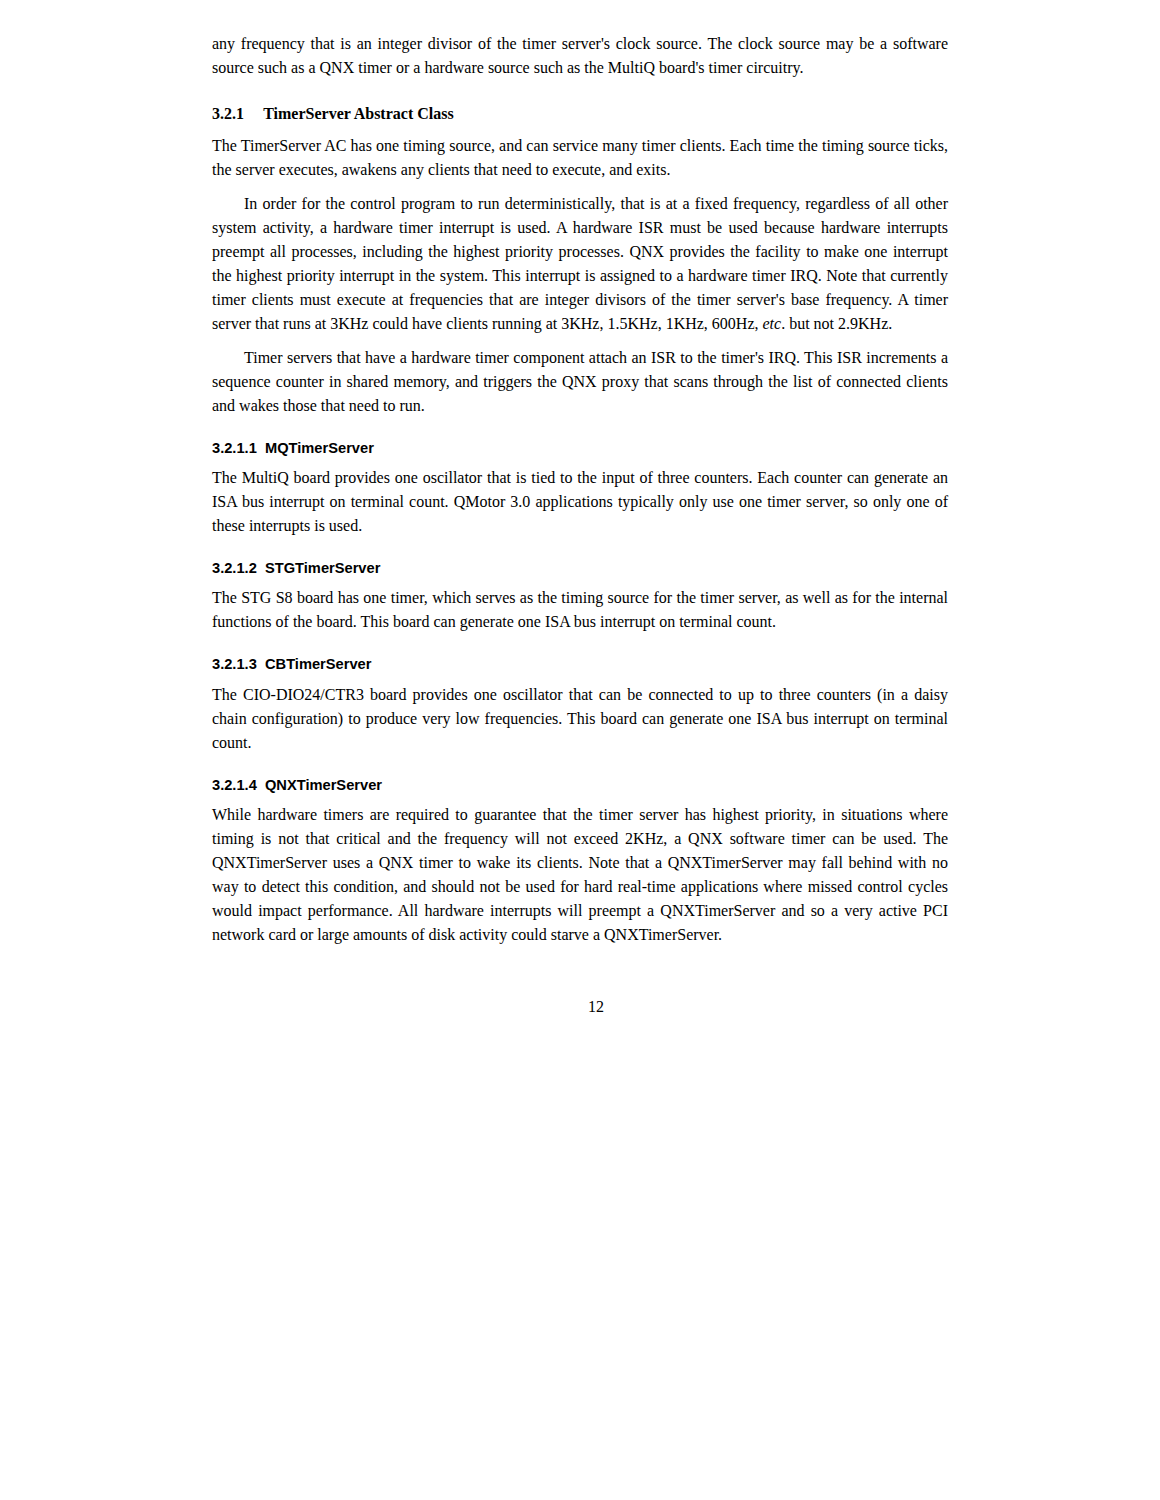any frequency that is an integer divisor of the timer server's clock source. The clock source may be a software source such as a QNX timer or a hardware source such as the MultiQ board's timer circuitry.
3.2.1 TimerServer Abstract Class
The TimerServer AC has one timing source, and can service many timer clients. Each time the timing source ticks, the server executes, awakens any clients that need to execute, and exits.
In order for the control program to run deterministically, that is at a fixed frequency, regardless of all other system activity, a hardware timer interrupt is used. A hardware ISR must be used because hardware interrupts preempt all processes, including the highest priority processes. QNX provides the facility to make one interrupt the highest priority interrupt in the system. This interrupt is assigned to a hardware timer IRQ. Note that currently timer clients must execute at frequencies that are integer divisors of the timer server's base frequency. A timer server that runs at 3KHz could have clients running at 3KHz, 1.5KHz, 1KHz, 600Hz, etc. but not 2.9KHz.
Timer servers that have a hardware timer component attach an ISR to the timer's IRQ. This ISR increments a sequence counter in shared memory, and triggers the QNX proxy that scans through the list of connected clients and wakes those that need to run.
3.2.1.1 MQTimerServer
The MultiQ board provides one oscillator that is tied to the input of three counters. Each counter can generate an ISA bus interrupt on terminal count. QMotor 3.0 applications typically only use one timer server, so only one of these interrupts is used.
3.2.1.2 STGTimerServer
The STG S8 board has one timer, which serves as the timing source for the timer server, as well as for the internal functions of the board. This board can generate one ISA bus interrupt on terminal count.
3.2.1.3 CBTimerServer
The CIO-DIO24/CTR3 board provides one oscillator that can be connected to up to three counters (in a daisy chain configuration) to produce very low frequencies. This board can generate one ISA bus interrupt on terminal count.
3.2.1.4 QNXTimerServer
While hardware timers are required to guarantee that the timer server has highest priority, in situations where timing is not that critical and the frequency will not exceed 2KHz, a QNX software timer can be used. The QNXTimerServer uses a QNX timer to wake its clients. Note that a QNXTimerServer may fall behind with no way to detect this condition, and should not be used for hard real-time applications where missed control cycles would impact performance. All hardware interrupts will preempt a QNXTimerServer and so a very active PCI network card or large amounts of disk activity could starve a QNXTimerServer.
12